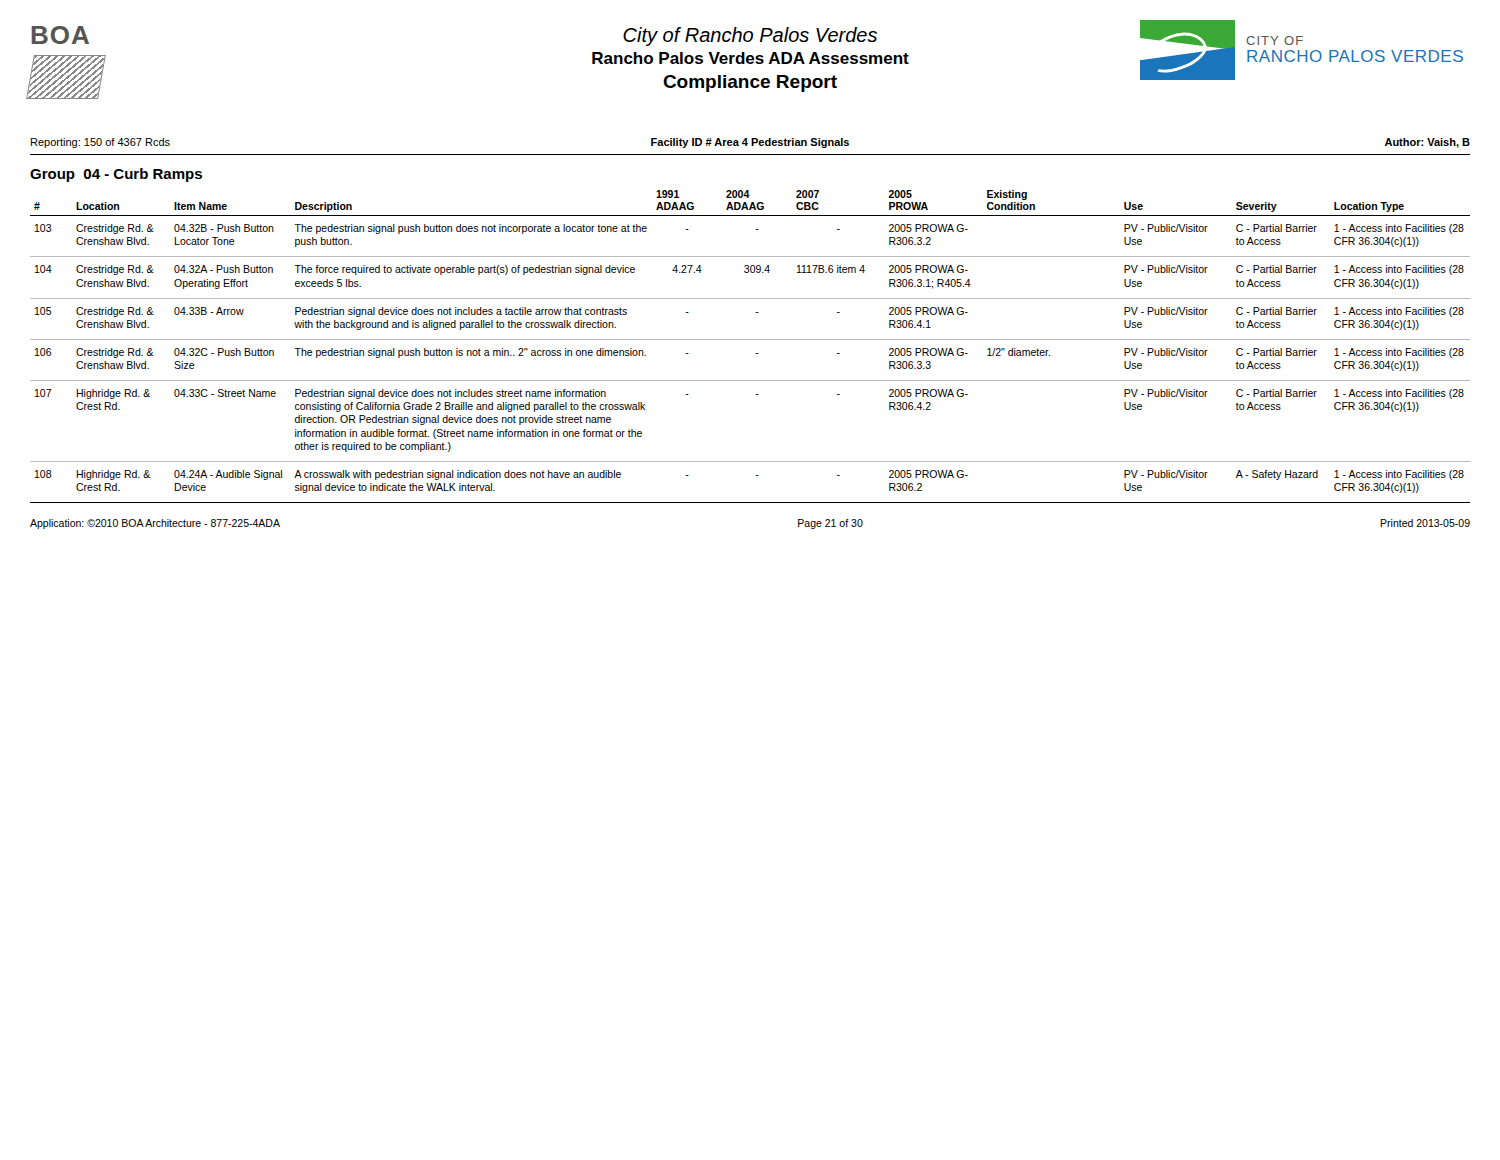BOA
City of Rancho Palos Verdes
Rancho Palos Verdes ADA Assessment
Compliance Report
CITY OF
RANCHO PALOS VERDES
Reporting: 150 of 4367 Rcds
Facility ID # Area 4 Pedestrian Signals
Author: Vaish, B
Group 04 - Curb Ramps
| # | Location | Item Name | Description | 1991 ADAAG | 2004 ADAAG | 2007 CBC | 2005 PROWA | Existing Condition | Use | Severity | Location Type |
| --- | --- | --- | --- | --- | --- | --- | --- | --- | --- | --- | --- |
| 103 | Crestridge Rd. & Crenshaw Blvd. | 04.32B - Push Button Locator Tone | The pedestrian signal push button does not incorporate a locator tone at the push button. | - | - | - | 2005 PROWA G-R306.3.2 | | PV - Public/Visitor Use | C - Partial Barrier to Access | 1 - Access into Facilities (28 CFR 36.304(c)(1)) |
| 104 | Crestridge Rd. & Crenshaw Blvd. | 04.32A - Push Button Operating Effort | The force required to activate operable part(s) of pedestrian signal device exceeds 5 lbs. | 4.27.4 | 309.4 | 1117B.6 item 4 | 2005 PROWA G-R306.3.1; R405.4 | | PV - Public/Visitor Use | C - Partial Barrier to Access | 1 - Access into Facilities (28 CFR 36.304(c)(1)) |
| 105 | Crestridge Rd. & Crenshaw Blvd. | 04.33B - Arrow | Pedestrian signal device does not includes a tactile arrow that contrasts with the background and is aligned parallel to the crosswalk direction. | - | - | - | 2005 PROWA G-R306.4.1 | | PV - Public/Visitor Use | C - Partial Barrier to Access | 1 - Access into Facilities (28 CFR 36.304(c)(1)) |
| 106 | Crestridge Rd. & Crenshaw Blvd. | 04.32C - Push Button Size | The pedestrian signal push button is not a min.. 2" across in one dimension. | - | - | - | 2005 PROWA G-R306.3.3 | 1/2" diameter. | PV - Public/Visitor Use | C - Partial Barrier to Access | 1 - Access into Facilities (28 CFR 36.304(c)(1)) |
| 107 | Highridge Rd. & Crest Rd. | 04.33C - Street Name | Pedestrian signal device does not includes street name information consisting of California Grade 2 Braille and aligned parallel to the crosswalk direction. OR Pedestrian signal device does not provide street name information in audible format. (Street name information in one format or the other is required to be compliant.) | - | - | - | 2005 PROWA G-R306.4.2 | | PV - Public/Visitor Use | C - Partial Barrier to Access | 1 - Access into Facilities (28 CFR 36.304(c)(1)) |
| 108 | Highridge Rd. & Crest Rd. | 04.24A - Audible Signal Device | A crosswalk with pedestrian signal indication does not have an audible signal device to indicate the WALK interval. | - | - | - | 2005 PROWA G-R306.2 | | PV - Public/Visitor Use | A - Safety Hazard | 1 - Access into Facilities (28 CFR 36.304(c)(1)) |
Application: ©2010 BOA Architecture - 877-225-4ADA
Page 21 of 30
Printed 2013-05-09